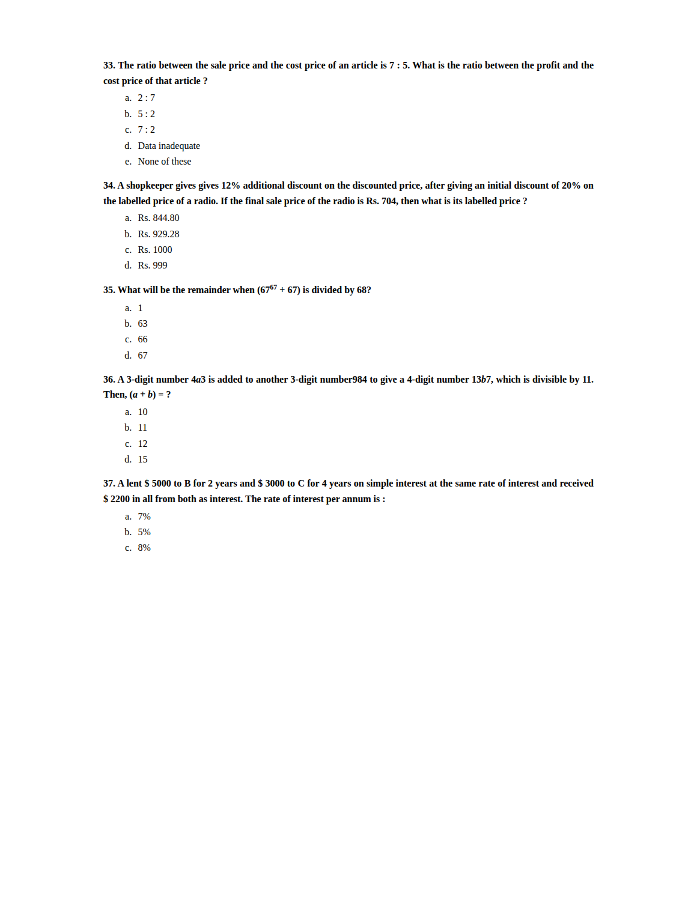33. The ratio between the sale price and the cost price of an article is 7 : 5. What is the ratio between the profit and the cost price of that article ?
2 : 7
5 : 2
7 : 2
Data inadequate
None of these
34. A shopkeeper gives gives 12% additional discount on the discounted price, after giving an initial discount of 20% on the labelled price of a radio. If the final sale price of the radio is Rs. 704, then what is its labelled price ?
Rs. 844.80
Rs. 929.28
Rs. 1000
Rs. 999
35. What will be the remainder when (6767 + 67) is divided by 68?
1
63
66
67
36. A 3-digit number 4a3 is added to another 3-digit number984 to give a 4-digit number 13b7, which is divisible by 11. Then, (a + b) = ?
10
11
12
15
37. A lent $ 5000 to B for 2 years and $ 3000 to C for 4 years on simple interest at the same rate of interest and received $ 2200 in all from both as interest. The rate of interest per annum is :
7%
5%
8%